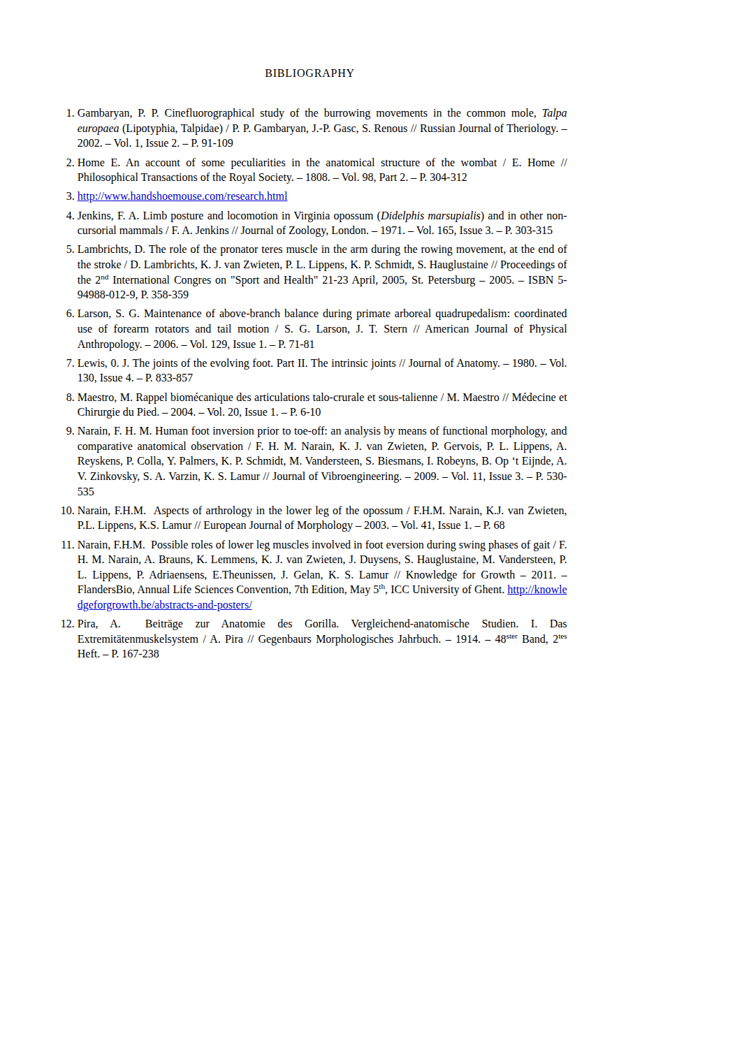BIBLIOGRAPHY
Gambaryan, P. P. Cinefluorographical study of the burrowing movements in the common mole, Talpa europaea (Lipotyphia, Talpidae) / P. P. Gambaryan, J.-P. Gasc, S. Renous // Russian Journal of Theriology. – 2002. – Vol. 1, Issue 2. – P. 91-109
Home E. An account of some peculiarities in the anatomical structure of the wombat / E. Home // Philosophical Transactions of the Royal Society. – 1808. – Vol. 98, Part 2. – P. 304-312
http://www.handshoemouse.com/research.html
Jenkins, F. A. Limb posture and locomotion in Virginia opossum (Didelphis marsupialis) and in other non-cursorial mammals / F. A. Jenkins // Journal of Zoology, London. – 1971. – Vol. 165, Issue 3. – P. 303-315
Lambrichts, D. The role of the pronator teres muscle in the arm during the rowing movement, at the end of the stroke / D. Lambrichts, K. J. van Zwieten, P. L. Lippens, K. P. Schmidt, S. Hauglustaine // Proceedings of the 2nd International Congres on "Sport and Health" 21-23 April, 2005, St. Petersburg – 2005. – ISBN 5-94988-012-9, P. 358-359
Larson, S. G. Maintenance of above-branch balance during primate arboreal quadrupedalism: coordinated use of forearm rotators and tail motion / S. G. Larson, J. T. Stern // American Journal of Physical Anthropology. – 2006. – Vol. 129, Issue 1. – P. 71-81
Lewis, 0. J. The joints of the evolving foot. Part II. The intrinsic joints // Journal of Anatomy. – 1980. – Vol. 130, Issue 4. – P. 833-857
Maestro, M. Rappel biomécanique des articulations talo-crurale et sous-talienne / M. Maestro // Médecine et Chirurgie du Pied. – 2004. – Vol. 20, Issue 1. – P. 6-10
Narain, F. H. M. Human foot inversion prior to toe-off: an analysis by means of functional morphology, and comparative anatomical observation / F. H. M. Narain, K. J. van Zwieten, P. Gervois, P. L. Lippens, A. Reyskens, P. Colla, Y. Palmers, K. P. Schmidt, M. Vandersteen, S. Biesmans, I. Robeyns, B. Op ‘t Eijnde, A. V. Zinkovsky, S. A. Varzin, K. S. Lamur // Journal of Vibroengineering. – 2009. – Vol. 11, Issue 3. – P. 530-535
Narain, F.H.M. Aspects of arthrology in the lower leg of the opossum / F.H.M. Narain, K.J. van Zwieten, P.L. Lippens, K.S. Lamur // European Journal of Morphology – 2003. – Vol. 41, Issue 1. – P. 68
Narain, F.H.M. Possible roles of lower leg muscles involved in foot eversion during swing phases of gait / F. H. M. Narain, A. Brauns, K. Lemmens, K. J. van Zwieten, J. Duysens, S. Hauglustaine, M. Vandersteen, P. L. Lippens, P. Adriaensens, E.Theunissen, J. Gelan, K. S. Lamur // Knowledge for Growth – 2011. – FlandersBio, Annual Life Sciences Convention, 7th Edition, May 5th, ICC University of Ghent. http://knowledgeforgrowth.be/abstracts-and-posters/
Pira, A. Beiträge zur Anatomie des Gorilla. Vergleichend-anatomische Studien. I. Das Extremitätenmuskelsystem / A. Pira // Gegenbaurs Morphologisches Jahrbuch. – 1914. – 48ster Band, 2tes Heft. – P. 167-238